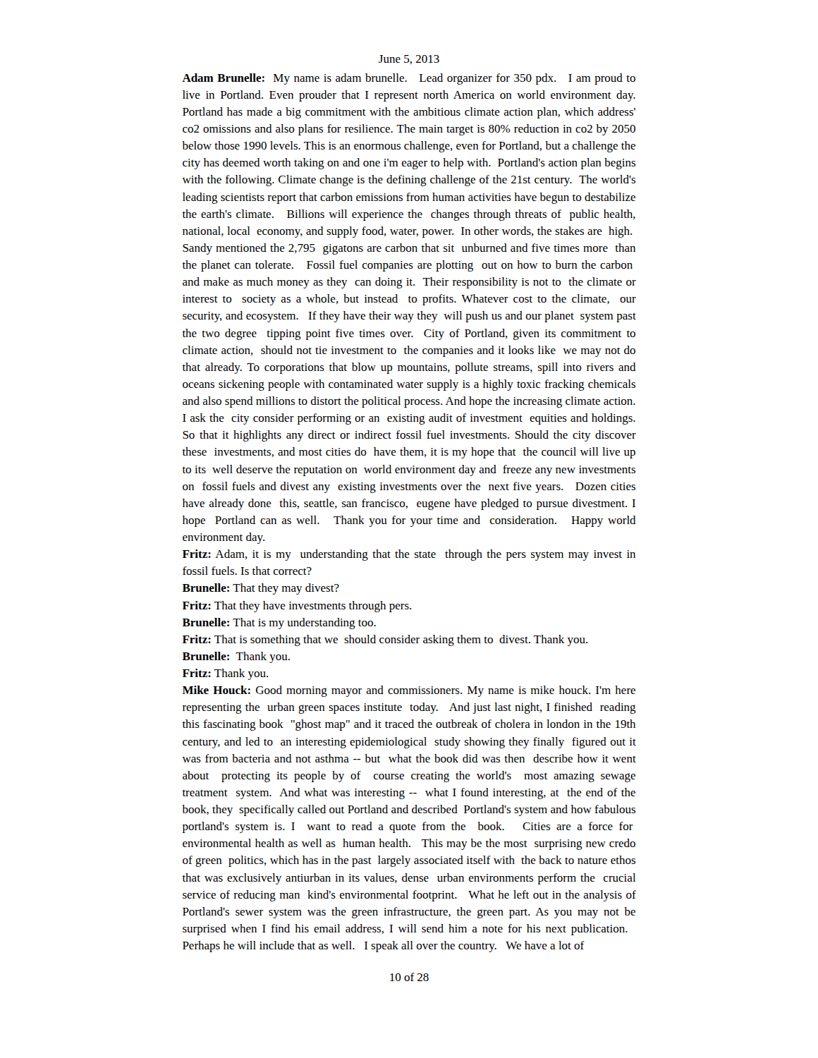June 5, 2013
Adam Brunelle: My name is adam brunelle. Lead organizer for 350 pdx. I am proud to live in Portland. Even prouder that I represent north America on world environment day. Portland has made a big commitment with the ambitious climate action plan, which address' co2 omissions and also plans for resilience. The main target is 80% reduction in co2 by 2050 below those 1990 levels. This is an enormous challenge, even for Portland, but a challenge the city has deemed worth taking on and one i'm eager to help with. Portland's action plan begins with the following. Climate change is the defining challenge of the 21st century. The world's leading scientists report that carbon emissions from human activities have begun to destabilize the earth's climate. Billions will experience the changes through threats of public health, national, local economy, and supply food, water, power. In other words, the stakes are high. Sandy mentioned the 2,795 gigatons are carbon that sit unburned and five times more than the planet can tolerate. Fossil fuel companies are plotting out on how to burn the carbon and make as much money as they can doing it. Their responsibility is not to the climate or interest to society as a whole, but instead to profits. Whatever cost to the climate, our security, and ecosystem. If they have their way they will push us and our planet system past the two degree tipping point five times over. City of Portland, given its commitment to climate action, should not tie investment to the companies and it looks like we may not do that already. To corporations that blow up mountains, pollute streams, spill into rivers and oceans sickening people with contaminated water supply is a highly toxic fracking chemicals and also spend millions to distort the political process. And hope the increasing climate action. I ask the city consider performing or an existing audit of investment equities and holdings. So that it highlights any direct or indirect fossil fuel investments. Should the city discover these investments, and most cities do have them, it is my hope that the council will live up to its well deserve the reputation on world environment day and freeze any new investments on fossil fuels and divest any existing investments over the next five years. Dozen cities have already done this, seattle, san francisco, eugene have pledged to pursue divestment. I hope Portland can as well. Thank you for your time and consideration. Happy world environment day.
Fritz: Adam, it is my understanding that the state through the pers system may invest in fossil fuels. Is that correct?
Brunelle: That they may divest?
Fritz: That they have investments through pers.
Brunelle: That is my understanding too.
Fritz: That is something that we should consider asking them to divest. Thank you.
Brunelle: Thank you.
Fritz: Thank you.
Mike Houck: Good morning mayor and commissioners. My name is mike houck. I'm here representing the urban green spaces institute today. And just last night, I finished reading this fascinating book "ghost map" and it traced the outbreak of cholera in london in the 19th century, and led to an interesting epidemiological study showing they finally figured out it was from bacteria and not asthma -- but what the book did was then describe how it went about protecting its people by of course creating the world's most amazing sewage treatment system. And what was interesting -- what I found interesting, at the end of the book, they specifically called out Portland and described Portland's system and how fabulous portland's system is. I want to read a quote from the book. Cities are a force for environmental health as well as human health. This may be the most surprising new credo of green politics, which has in the past largely associated itself with the back to nature ethos that was exclusively antiurban in its values, dense urban environments perform the crucial service of reducing man kind's environmental footprint. What he left out in the analysis of Portland's sewer system was the green infrastructure, the green part. As you may not be surprised when I find his email address, I will send him a note for his next publication. Perhaps he will include that as well. I speak all over the country. We have a lot of
10 of 28